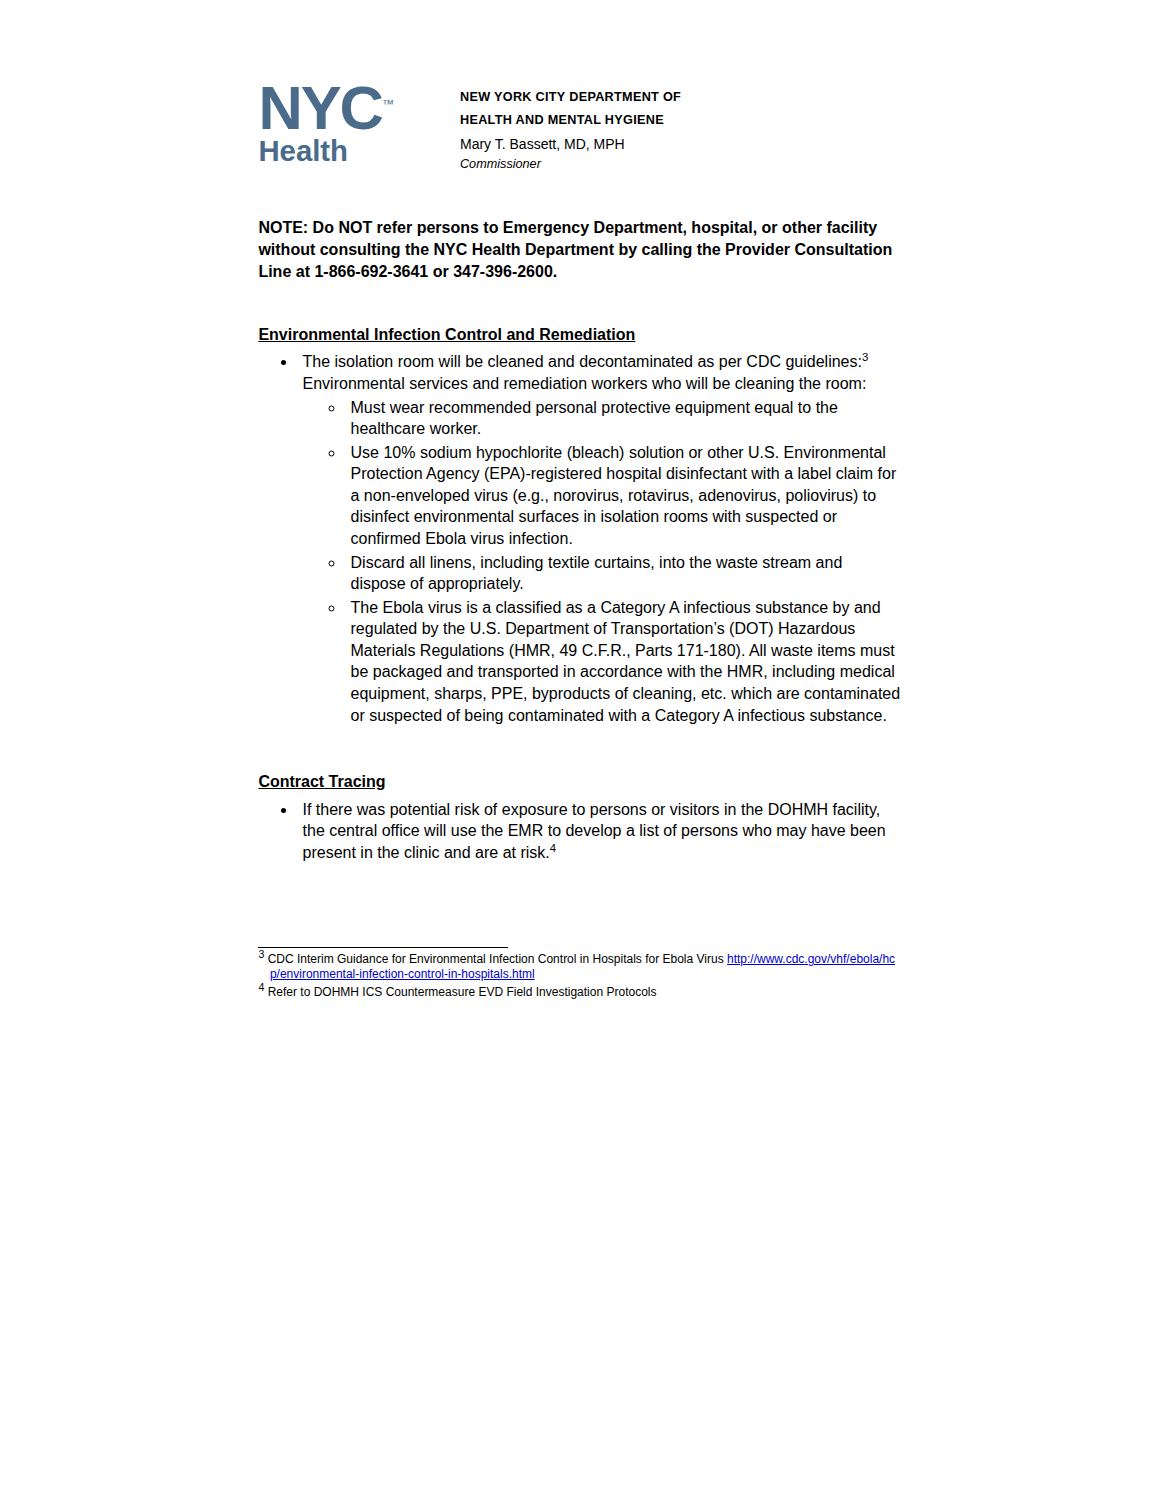NYC™
Health
NEW YORK CITY DEPARTMENT OF
HEALTH AND MENTAL HYGIENE
Mary T. Bassett, MD, MPH
Commissioner
NOTE: Do NOT refer persons to Emergency Department, hospital, or other facility without consulting the NYC Health Department by calling the Provider Consultation Line at 1-866-692-3641 or 347-396-2600.
Environmental Infection Control and Remediation
The isolation room will be cleaned and decontaminated as per CDC guidelines:3 Environmental services and remediation workers who will be cleaning the room:
Must wear recommended personal protective equipment equal to the healthcare worker.
Use 10% sodium hypochlorite (bleach) solution or other U.S. Environmental Protection Agency (EPA)-registered hospital disinfectant with a label claim for a non-enveloped virus (e.g., norovirus, rotavirus, adenovirus, poliovirus) to disinfect environmental surfaces in isolation rooms with suspected or confirmed Ebola virus infection.
Discard all linens, including textile curtains, into the waste stream and dispose of appropriately.
The Ebola virus is a classified as a Category A infectious substance by and regulated by the U.S. Department of Transportation’s (DOT) Hazardous Materials Regulations (HMR, 49 C.F.R., Parts 171-180). All waste items must be packaged and transported in accordance with the HMR, including medical equipment, sharps, PPE, byproducts of cleaning, etc. which are contaminated or suspected of being contaminated with a Category A infectious substance.
Contract Tracing
If there was potential risk of exposure to persons or visitors in the DOHMH facility, the central office will use the EMR to develop a list of persons who may have been present in the clinic and are at risk.4
3 CDC Interim Guidance for Environmental Infection Control in Hospitals for Ebola Virus http://www.cdc.gov/vhf/ebola/hcp/environmental-infection-control-in-hospitals.html
4 Refer to DOHMH ICS Countermeasure EVD Field Investigation Protocols